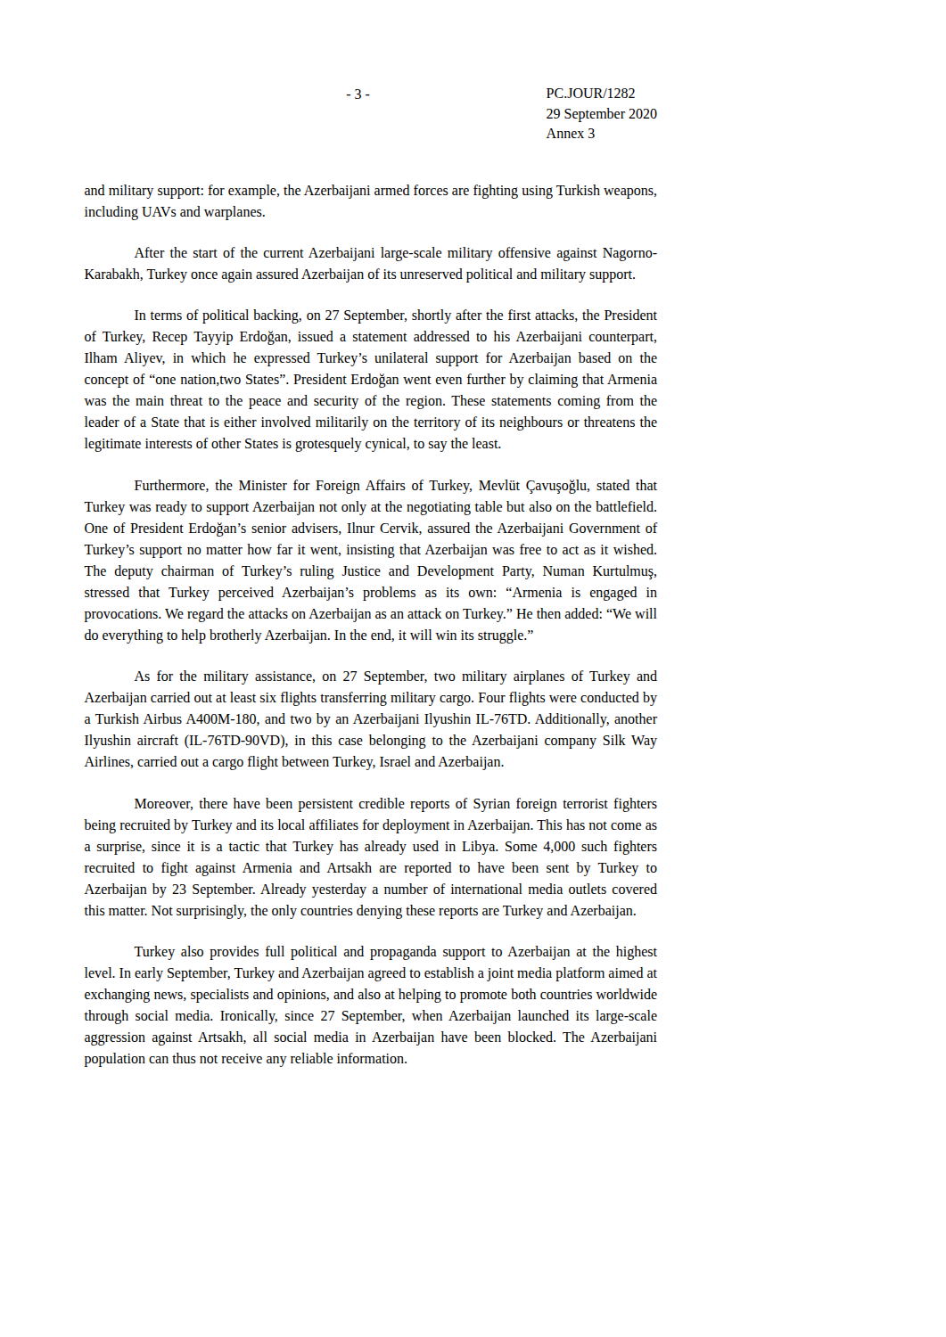- 3 -
PC.JOUR/1282
29 September 2020
Annex 3
and military support: for example, the Azerbaijani armed forces are fighting using Turkish weapons, including UAVs and warplanes.
After the start of the current Azerbaijani large-scale military offensive against Nagorno-Karabakh, Turkey once again assured Azerbaijan of its unreserved political and military support.
In terms of political backing, on 27 September, shortly after the first attacks, the President of Turkey, Recep Tayyip Erdoğan, issued a statement addressed to his Azerbaijani counterpart, Ilham Aliyev, in which he expressed Turkey’s unilateral support for Azerbaijan based on the concept of “one nation,two States”. President Erdoğan went even further by claiming that Armenia was the main threat to the peace and security of the region. These statements coming from the leader of a State that is either involved militarily on the territory of its neighbours or threatens the legitimate interests of other States is grotesquely cynical, to say the least.
Furthermore, the Minister for Foreign Affairs of Turkey, Mevlüt Çavuşoğlu, stated that Turkey was ready to support Azerbaijan not only at the negotiating table but also on the battlefield. One of President Erdoğan’s senior advisers, Ilnur Cervik, assured the Azerbaijani Government of Turkey’s support no matter how far it went, insisting that Azerbaijan was free to act as it wished. The deputy chairman of Turkey’s ruling Justice and Development Party, Numan Kurtulmuş, stressed that Turkey perceived Azerbaijan’s problems as its own: “Armenia is engaged in provocations. We regard the attacks on Azerbaijan as an attack on Turkey.” He then added: “We will do everything to help brotherly Azerbaijan. In the end, it will win its struggle.”
As for the military assistance, on 27 September, two military airplanes of Turkey and Azerbaijan carried out at least six flights transferring military cargo. Four flights were conducted by a Turkish Airbus A400M-180, and two by an Azerbaijani Ilyushin IL-76TD. Additionally, another Ilyushin aircraft (IL-76TD-90VD), in this case belonging to the Azerbaijani company Silk Way Airlines, carried out a cargo flight between Turkey, Israel and Azerbaijan.
Moreover, there have been persistent credible reports of Syrian foreign terrorist fighters being recruited by Turkey and its local affiliates for deployment in Azerbaijan. This has not come as a surprise, since it is a tactic that Turkey has already used in Libya. Some 4,000 such fighters recruited to fight against Armenia and Artsakh are reported to have been sent by Turkey to Azerbaijan by 23 September. Already yesterday a number of international media outlets covered this matter. Not surprisingly, the only countries denying these reports are Turkey and Azerbaijan.
Turkey also provides full political and propaganda support to Azerbaijan at the highest level. In early September, Turkey and Azerbaijan agreed to establish a joint media platform aimed at exchanging news, specialists and opinions, and also at helping to promote both countries worldwide through social media. Ironically, since 27 September, when Azerbaijan launched its large-scale aggression against Artsakh, all social media in Azerbaijan have been blocked. The Azerbaijani population can thus not receive any reliable information.